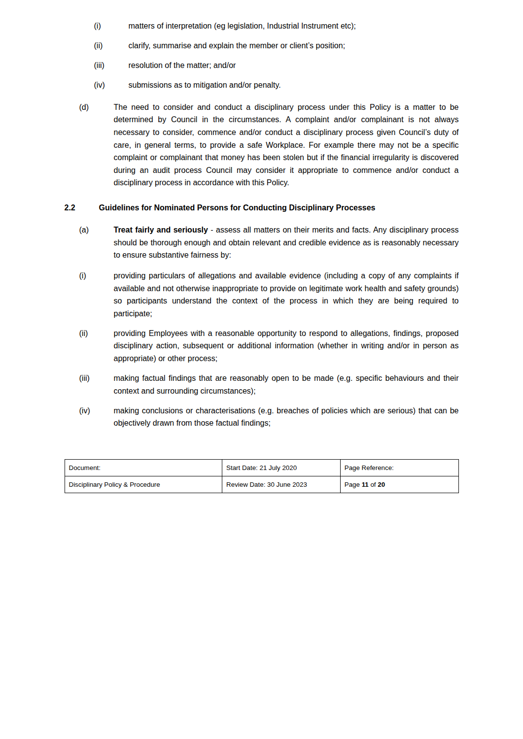(i) matters of interpretation (eg legislation, Industrial Instrument etc);
(ii) clarify, summarise and explain the member or client’s position;
(iii) resolution of the matter; and/or
(iv) submissions as to mitigation and/or penalty.
(d) The need to consider and conduct a disciplinary process under this Policy is a matter to be determined by Council in the circumstances. A complaint and/or complainant is not always necessary to consider, commence and/or conduct a disciplinary process given Council’s duty of care, in general terms, to provide a safe Workplace. For example there may not be a specific complaint or complainant that money has been stolen but if the financial irregularity is discovered during an audit process Council may consider it appropriate to commence and/or conduct a disciplinary process in accordance with this Policy.
2.2 Guidelines for Nominated Persons for Conducting Disciplinary Processes
(a) Treat fairly and seriously - assess all matters on their merits and facts. Any disciplinary process should be thorough enough and obtain relevant and credible evidence as is reasonably necessary to ensure substantive fairness by:
(i) providing particulars of allegations and available evidence (including a copy of any complaints if available and not otherwise inappropriate to provide on legitimate work health and safety grounds) so participants understand the context of the process in which they are being required to participate;
(ii) providing Employees with a reasonable opportunity to respond to allegations, findings, proposed disciplinary action, subsequent or additional information (whether in writing and/or in person as appropriate) or other process;
(iii) making factual findings that are reasonably open to be made (e.g. specific behaviours and their context and surrounding circumstances);
(iv) making conclusions or characterisations (e.g. breaches of policies which are serious) that can be objectively drawn from those factual findings;
| Document: | Start Date: 21 July 2020 | Page Reference: |
| Disciplinary Policy & Procedure | Review Date: 30 June 2023 | Page 11 of 20 |